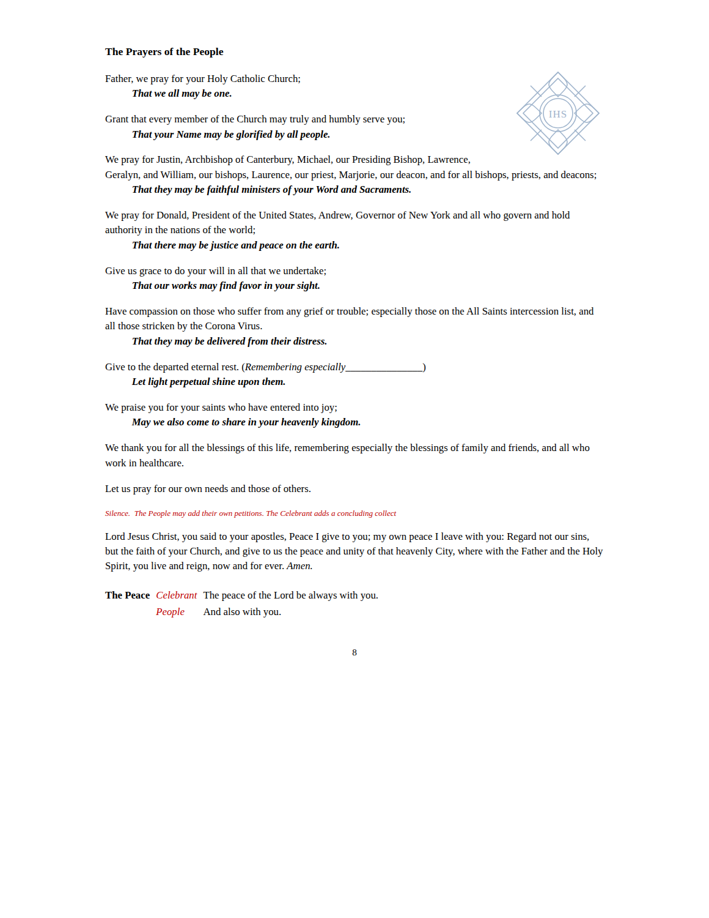The Prayers of the People
IHS
Father, we pray for your Holy Catholic Church; That we all may be one.
Grant that every member of the Church may truly and humbly serve you; That your Name may be glorified by all people.
We pray for Justin, Archbishop of Canterbury, Michael, our Presiding Bishop, Lawrence, Geralyn, and William, our bishops, Laurence, our priest, Marjorie, our deacon, and for all bishops, priests, and deacons; That they may be faithful ministers of your Word and Sacraments.
We pray for Donald, President of the United States, Andrew, Governor of New York and all who govern and hold authority in the nations of the world; That there may be justice and peace on the earth.
Give us grace to do your will in all that we undertake; That our works may find favor in your sight.
Have compassion on those who suffer from any grief or trouble; especially those on the All Saints intercession list, and all those stricken by the Corona Virus. That they may be delivered from their distress.
Give to the departed eternal rest. (Remembering especially_______________) Let light perpetual shine upon them.
We praise you for your saints who have entered into joy; May we also come to share in your heavenly kingdom.
We thank you for all the blessings of this life, remembering especially the blessings of family and friends, and all who work in healthcare.
Let us pray for our own needs and those of others.
Silence. The People may add their own petitions. The Celebrant adds a concluding collect
Lord Jesus Christ, you said to your apostles, Peace I give to you; my own peace I leave with you: Regard not our sins, but the faith of your Church, and give to us the peace and unity of that heavenly City, where with the Father and the Holy Spirit, you live and reign, now and for ever. Amen.
| The Peace | Celebrant | The peace of the Lord be always with you. |
| | People | And also with you. |
8